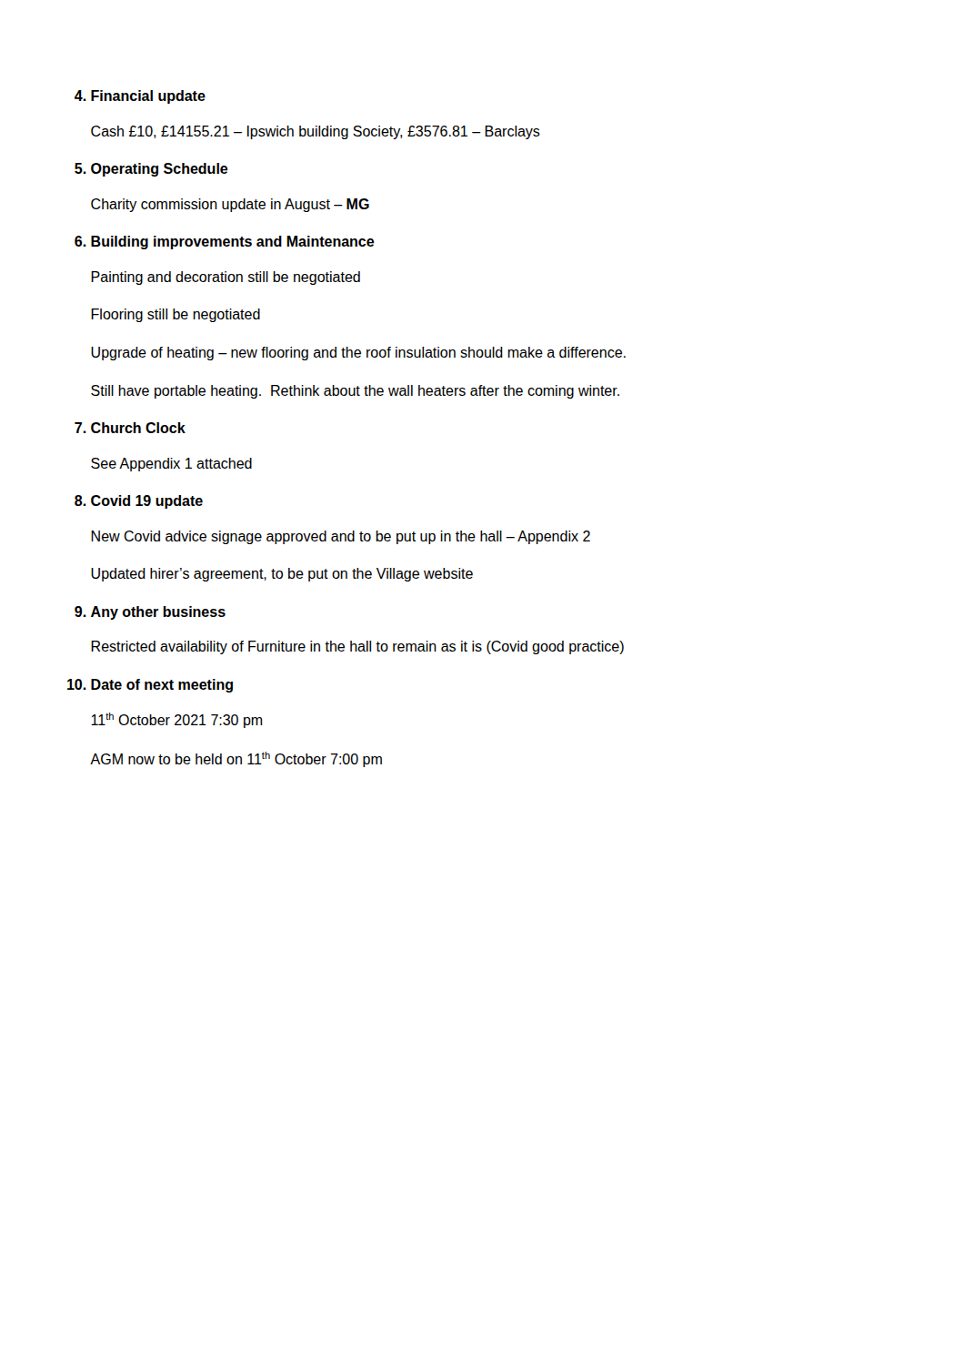Financial update
Cash £10, £14155.21 – Ipswich building Society, £3576.81 – Barclays
Operating Schedule
Charity commission update in August – MG
Building improvements and Maintenance
Painting and decoration still be negotiated
Flooring still be negotiated
Upgrade of heating – new flooring and the roof insulation should make a difference.
Still have portable heating. Rethink about the wall heaters after the coming winter.
Church Clock
See Appendix 1 attached
Covid 19 update
New Covid advice signage approved and to be put up in the hall – Appendix 2
Updated hirer’s agreement, to be put on the Village website
Any other business
Restricted availability of Furniture in the hall to remain as it is (Covid good practice)
Date of next meeting
11th October 2021 7:30 pm
AGM now to be held on 11th October 7:00 pm